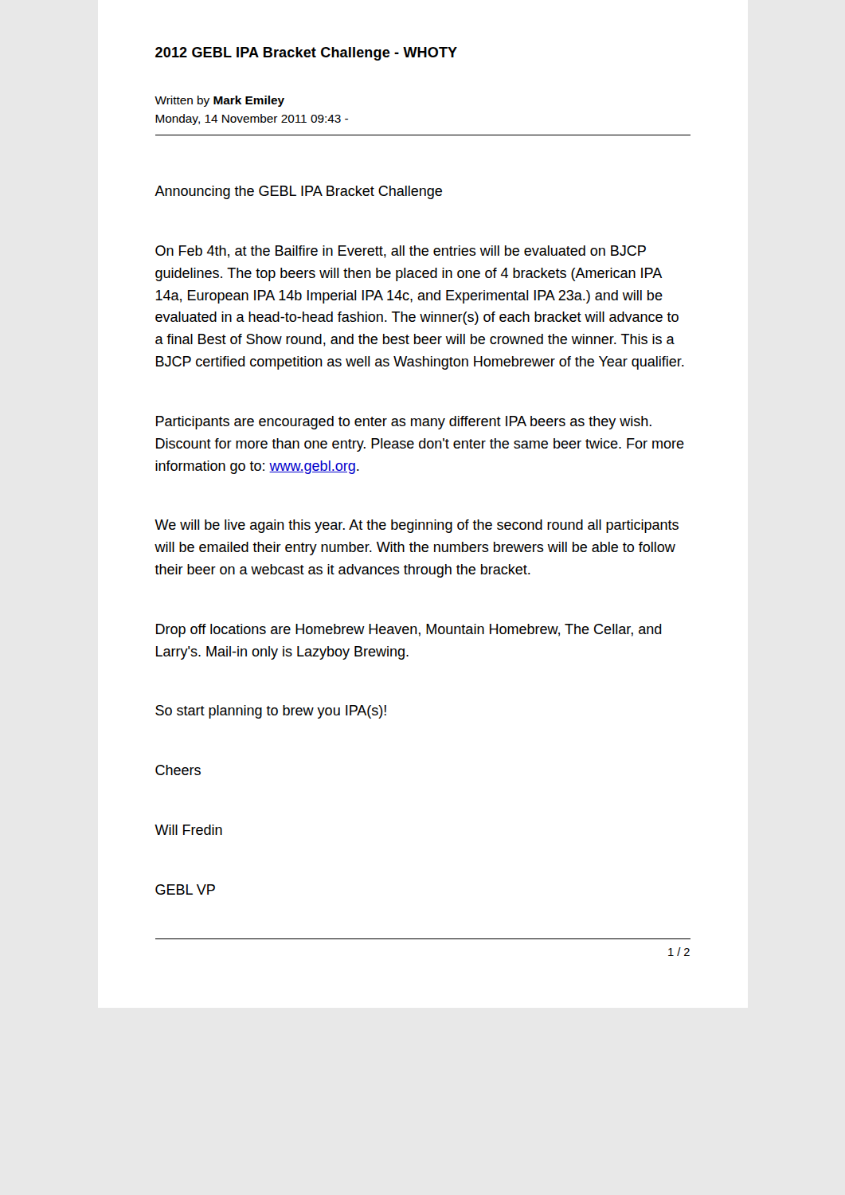2012 GEBL IPA Bracket Challenge - WHOTY
Written by Mark Emiley
Monday, 14 November 2011 09:43 -
Announcing the GEBL IPA Bracket Challenge
On Feb 4th, at the Bailfire in Everett, all the entries will be evaluated on BJCP guidelines. The top beers will then be placed in one of 4 brackets (American IPA 14a, European IPA 14b Imperial IPA 14c, and Experimental IPA 23a.) and will be evaluated in a head-to-head fashion. The winner(s) of each bracket will advance to a final Best of Show round, and the best beer will be crowned the winner. This is a BJCP certified competition as well as Washington Homebrewer of the Year qualifier.
Participants are encouraged to enter as many different IPA beers as they wish. Discount for more than one entry. Please don't enter the same beer twice. For more information go to: www.gebl.org.
We will be live again this year. At the beginning of the second round all participants will be emailed their entry number. With the numbers brewers will be able to follow their beer on a webcast as it advances through the bracket.
Drop off locations are Homebrew Heaven, Mountain Homebrew, The Cellar, and Larry's. Mail-in only is Lazyboy Brewing.
So start planning to brew you IPA(s)!
Cheers
Will Fredin
GEBL VP
1 / 2